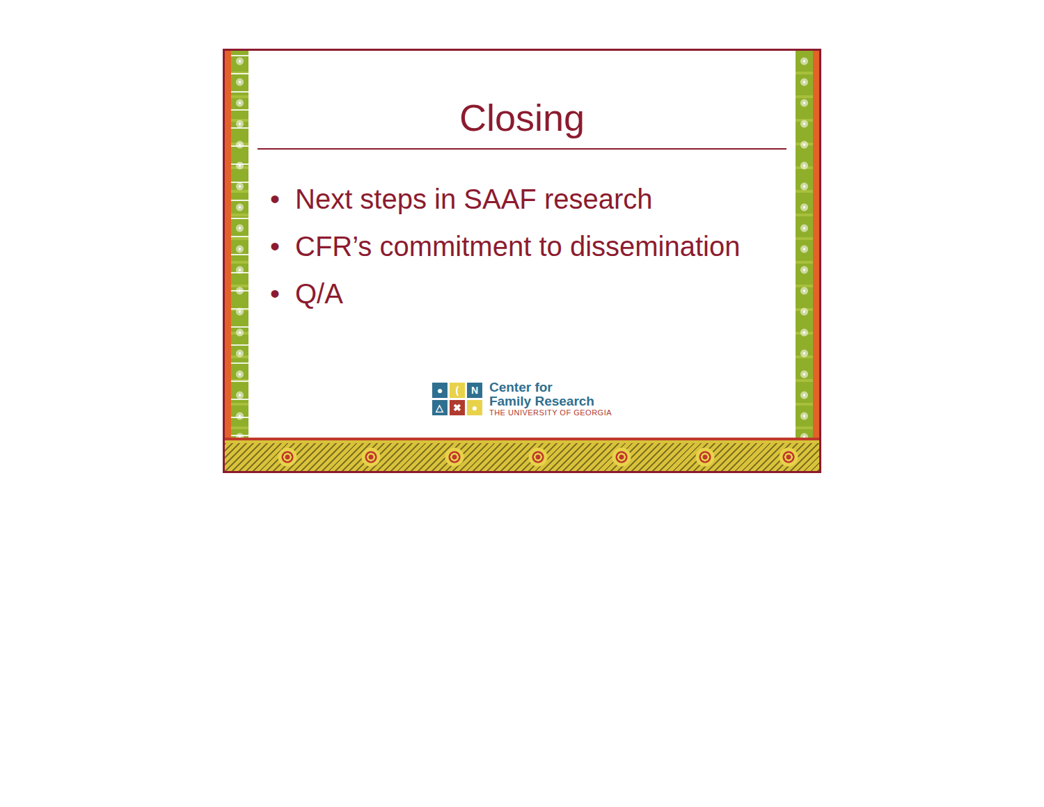Closing
Next steps in SAAF research
CFR’s commitment to dissemination
Q/A
●
(
N
△
✖
●
Center for
Family Research
THE UNIVERSITY OF GEORGIA